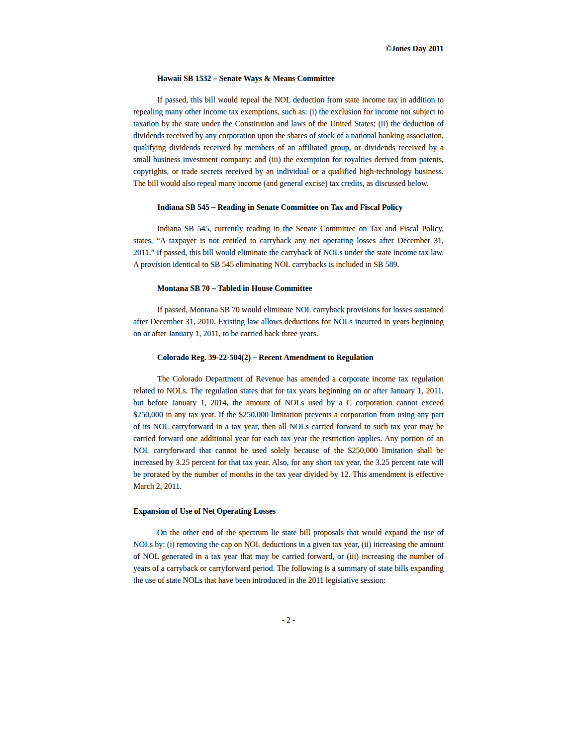©Jones Day 2011
Hawaii SB 1532 – Senate Ways & Means Committee
If passed, this bill would repeal the NOL deduction from state income tax in addition to repealing many other income tax exemptions, such as: (i) the exclusion for income not subject to taxation by the state under the Constitution and laws of the United States; (ii) the deduction of dividends received by any corporation upon the shares of stock of a national banking association, qualifying dividends received by members of an affiliated group, or dividends received by a small business investment company; and (iii) the exemption for royalties derived from patents, copyrights, or trade secrets received by an individual or a qualified high-technology business. The bill would also repeal many income (and general excise) tax credits, as discussed below.
Indiana SB 545 – Reading in Senate Committee on Tax and Fiscal Policy
Indiana SB 545, currently reading in the Senate Committee on Tax and Fiscal Policy, states, “A taxpayer is not entitled to carryback any net operating losses after December 31, 2011.” If passed, this bill would eliminate the carryback of NOLs under the state income tax law. A provision identical to SB 545 eliminating NOL carrybacks is included in SB 589.
Montana SB 70 – Tabled in House Committee
If passed, Montana SB 70 would eliminate NOL carryback provisions for losses sustained after December 31, 2010. Existing law allows deductions for NOLs incurred in years beginning on or after January 1, 2011, to be carried back three years.
Colorado Reg. 39-22-504(2) – Recent Amendment to Regulation
The Colorado Department of Revenue has amended a corporate income tax regulation related to NOLs. The regulation states that for tax years beginning on or after January 1, 2011, but before January 1, 2014, the amount of NOLs used by a C corporation cannot exceed $250,000 in any tax year. If the $250,000 limitation prevents a corporation from using any part of its NOL carryforward in a tax year, then all NOLs carried forward to such tax year may be carried forward one additional year for each tax year the restriction applies. Any portion of an NOL carryforward that cannot be used solely because of the $250,000 limitation shall be increased by 3.25 percent for that tax year. Also, for any short tax year, the 3.25 percent rate will be prorated by the number of months in the tax year divided by 12. This amendment is effective March 2, 2011.
Expansion of Use of Net Operating Losses
On the other end of the spectrum lie state bill proposals that would expand the use of NOLs by: (i) removing the cap on NOL deductions in a given tax year, (ii) increasing the amount of NOL generated in a tax year that may be carried forward, or (iii) increasing the number of years of a carryback or carryforward period. The following is a summary of state bills expanding the use of state NOLs that have been introduced in the 2011 legislative session:
- 2 -